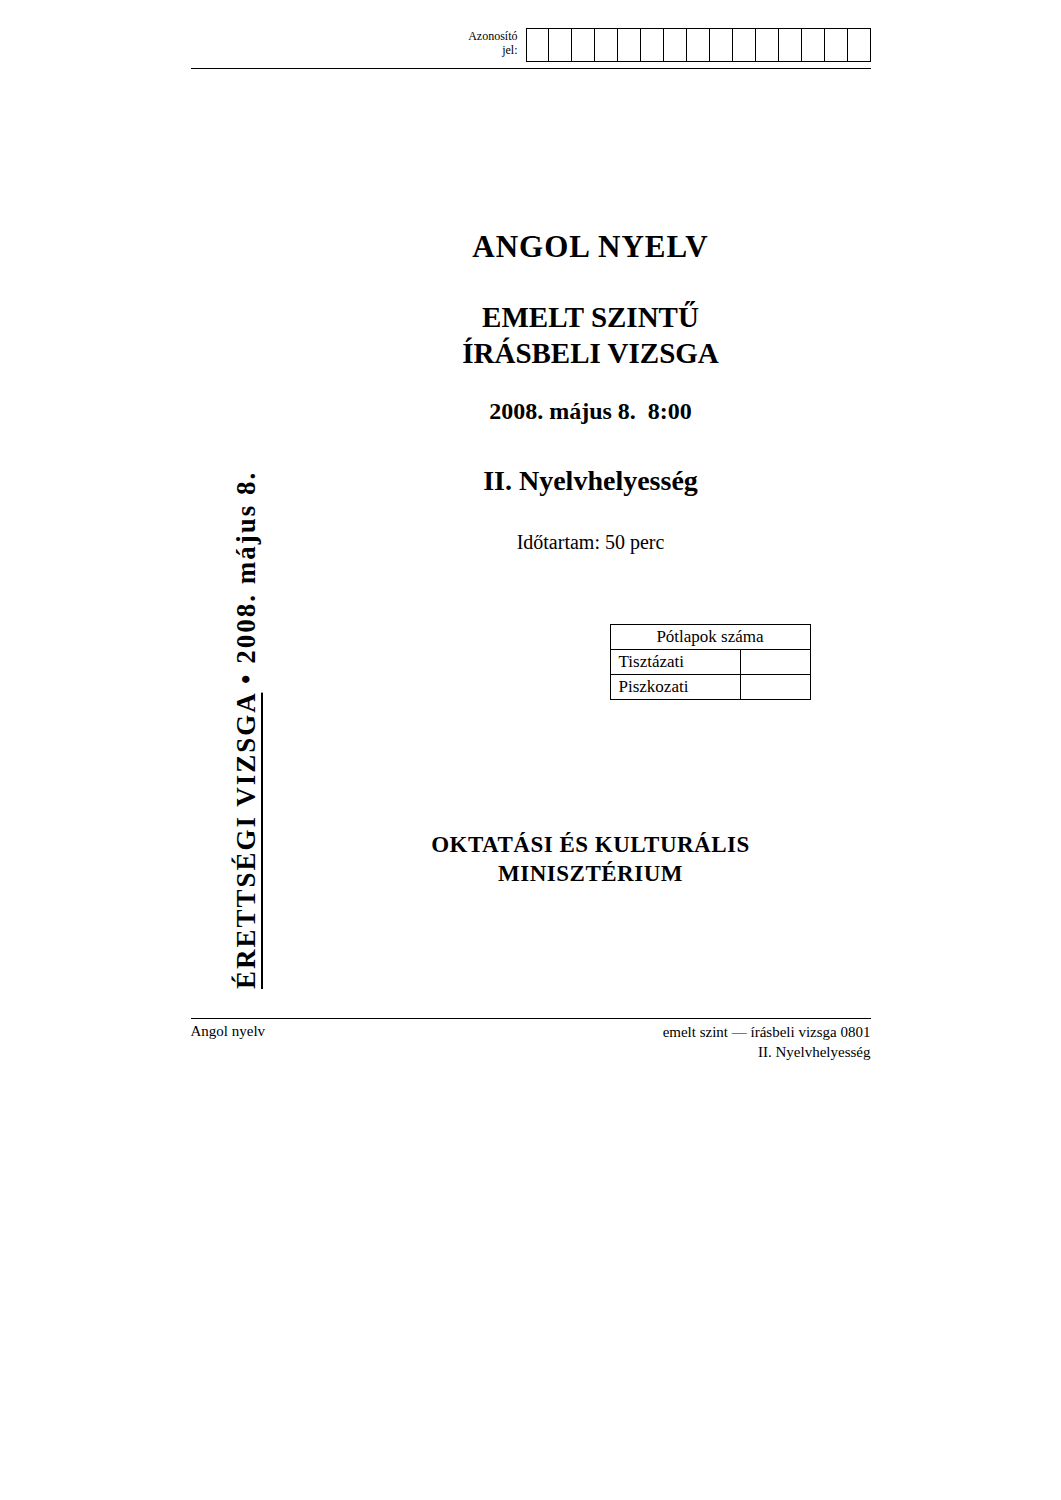Azonosító
jel:
ÉRETTSÉGI VIZSGA • 2008. május 8.
ANGOL NYELV
EMELT SZINTŰ
ÍRÁSBELI VIZSGA
2008. május 8. 8:00
II. Nyelvhelyesség
Időtartam: 50 perc
| Pótlapok száma |
| Tisztázati | |
| Piszkozati | |
OKTATÁSI ÉS KULTURÁLIS
MINISZTÉRIUM
Angol nyelv
emelt szint — írásbeli vizsga 0801
II. Nyelvhelyesség